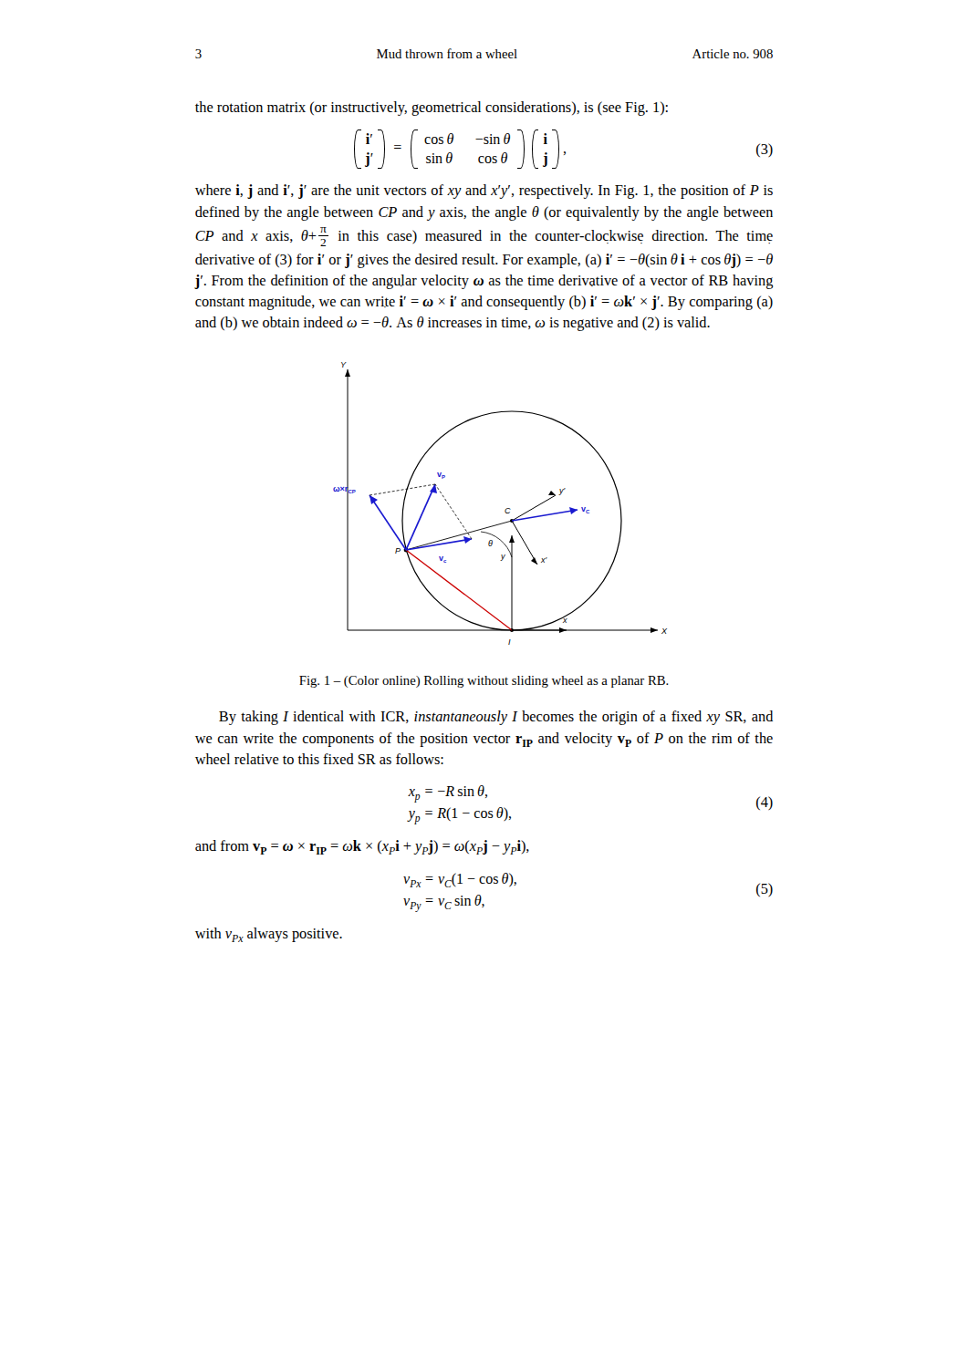3 Mud thrown from a wheel Article no. 908
the rotation matrix (or instructively, geometrical considerations), is (see Fig. 1):
| i ′ |
| j ′ |
=
| cos θ | −sin θ |
| sin θ | cos θ |
| i |
| j |
,
(3)
where i, j and i′, j′ are the unit vectors of xy and x′y′, respectively. In Fig. 1, the position of P is defined by the angle between CP and y axis, the angle θ (or equivalently by the angle between CP and x axis, θ+π 2 in this case) measured in the counter-clockwise direction. The time derivative of (3) for i′ or j′ gives the desired result. For example, (a) ˙i′ = −˙θ(sin θ i + cos θj) = −˙θ j′. From the definition of the angular velocity ω as the time derivative of a vector of RB having constant magnitude, we can write ˙i′ = ω × i′ and consequently (b) ˙i′ = ωk′ × j′. By comparing (a) and (b) we obtain indeed ω = −˙θ. As θ increases in time, ω is negative and (2) is valid.
X Y C I P y x x′ y′ θ vC vc ω×rCP vP
Fig. 1 – (Color online) Rolling without sliding wheel as a planar RB.
By taking I identical with ICR, instantaneously I becomes the origin of a fixed xy SR, and we can write the components of the position vector rIP and velocity vP of P on the rim of the wheel relative to this fixed SR as follows:
| x p | = | − R sin θ , |
| y p | = | R (1 − cos θ ), |
(4)
and from vP = ω × rIP = ωk × (xP i + yP j) = ω(xP j − yP i),
| v Px | = | v C (1 − cos θ ), |
| v Py | = | v C sin θ , |
(5)
with vPx always positive.